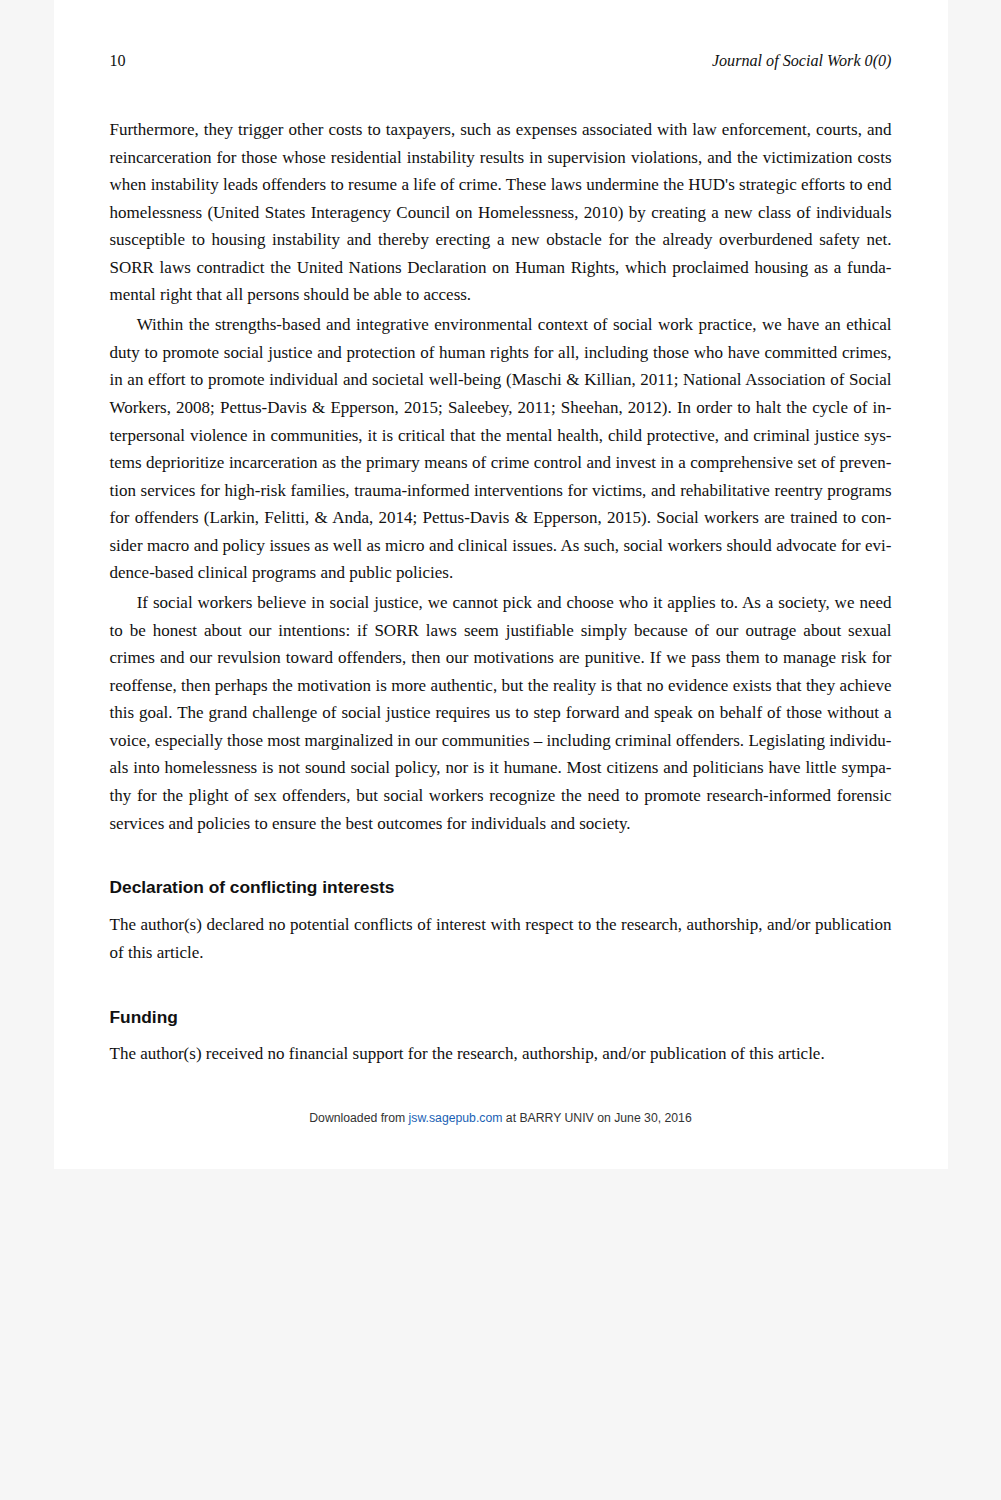10 Journal of Social Work 0(0)
Furthermore, they trigger other costs to taxpayers, such as expenses associated with law enforcement, courts, and reincarceration for those whose residential instability results in supervision violations, and the victimization costs when instability leads offenders to resume a life of crime. These laws undermine the HUD's strategic efforts to end homelessness (United States Interagency Council on Homelessness, 2010) by creating a new class of individuals susceptible to housing instability and thereby erecting a new obstacle for the already overburdened safety net. SORR laws contradict the United Nations Declaration on Human Rights, which proclaimed housing as a fundamental right that all persons should be able to access.
Within the strengths-based and integrative environmental context of social work practice, we have an ethical duty to promote social justice and protection of human rights for all, including those who have committed crimes, in an effort to promote individual and societal well-being (Maschi & Killian, 2011; National Association of Social Workers, 2008; Pettus-Davis & Epperson, 2015; Saleebey, 2011; Sheehan, 2012). In order to halt the cycle of interpersonal violence in communities, it is critical that the mental health, child protective, and criminal justice systems deprioritize incarceration as the primary means of crime control and invest in a comprehensive set of prevention services for high-risk families, trauma-informed interventions for victims, and rehabilitative reentry programs for offenders (Larkin, Felitti, & Anda, 2014; Pettus-Davis & Epperson, 2015). Social workers are trained to consider macro and policy issues as well as micro and clinical issues. As such, social workers should advocate for evidence-based clinical programs and public policies.
If social workers believe in social justice, we cannot pick and choose who it applies to. As a society, we need to be honest about our intentions: if SORR laws seem justifiable simply because of our outrage about sexual crimes and our revulsion toward offenders, then our motivations are punitive. If we pass them to manage risk for reoffense, then perhaps the motivation is more authentic, but the reality is that no evidence exists that they achieve this goal. The grand challenge of social justice requires us to step forward and speak on behalf of those without a voice, especially those most marginalized in our communities – including criminal offenders. Legislating individuals into homelessness is not sound social policy, nor is it humane. Most citizens and politicians have little sympathy for the plight of sex offenders, but social workers recognize the need to promote research-informed forensic services and policies to ensure the best outcomes for individuals and society.
Declaration of conflicting interests
The author(s) declared no potential conflicts of interest with respect to the research, authorship, and/or publication of this article.
Funding
The author(s) received no financial support for the research, authorship, and/or publication of this article.
Downloaded from jsw.sagepub.com at BARRY UNIV on June 30, 2016